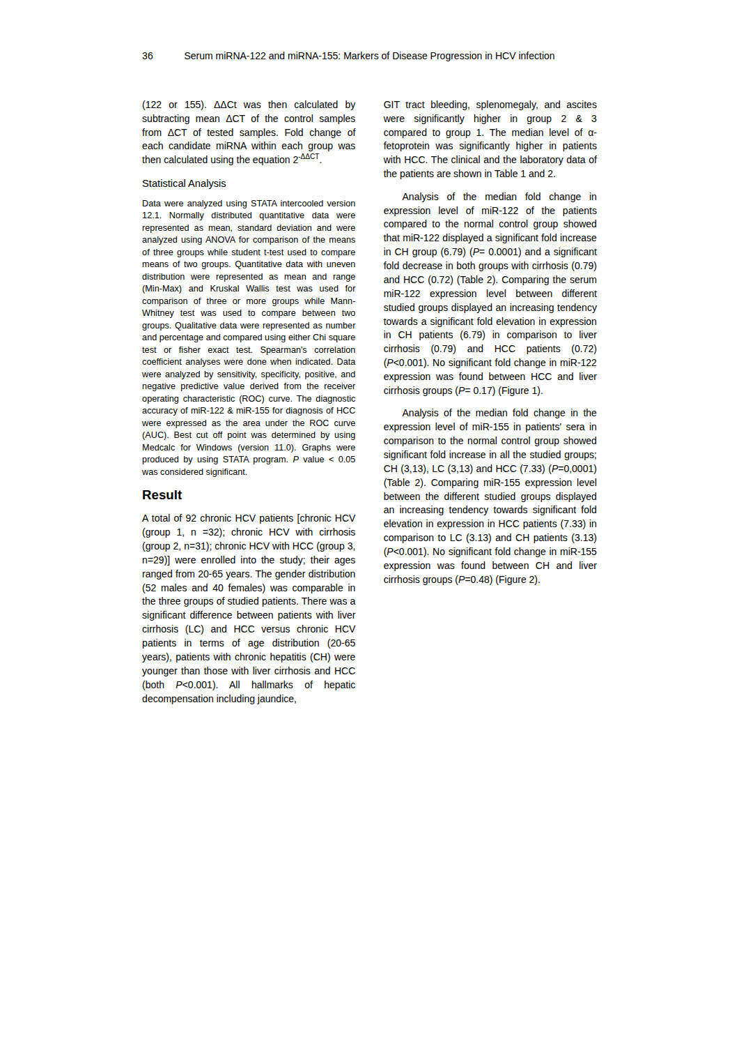36
Serum miRNA-122 and miRNA-155: Markers of Disease Progression in HCV infection
(122 or 155). ΔΔCt was then calculated by subtracting mean ΔCT of the control samples from ΔCT of tested samples. Fold change of each candidate miRNA within each group was then calculated using the equation 2-ΔΔCT.
Statistical Analysis
Data were analyzed using STATA intercooled version 12.1. Normally distributed quantitative data were represented as mean, standard deviation and were analyzed using ANOVA for comparison of the means of three groups while student t-test used to compare means of two groups. Quantitative data with uneven distribution were represented as mean and range (Min-Max) and Kruskal Wallis test was used for comparison of three or more groups while Mann-Whitney test was used to compare between two groups. Qualitative data were represented as number and percentage and compared using either Chi square test or fisher exact test. Spearman's correlation coefficient analyses were done when indicated. Data were analyzed by sensitivity, specificity, positive, and negative predictive value derived from the receiver operating characteristic (ROC) curve. The diagnostic accuracy of miR-122 & miR-155 for diagnosis of HCC were expressed as the area under the ROC curve (AUC). Best cut off point was determined by using Medcalc for Windows (version 11.0). Graphs were produced by using STATA program. P value < 0.05 was considered significant.
Result
A total of 92 chronic HCV patients [chronic HCV (group 1, n =32); chronic HCV with cirrhosis (group 2, n=31); chronic HCV with HCC (group 3, n=29)] were enrolled into the study; their ages ranged from 20-65 years. The gender distribution (52 males and 40 females) was comparable in the three groups of studied patients. There was a significant difference between patients with liver cirrhosis (LC) and HCC versus chronic HCV patients in terms of age distribution (20-65 years), patients with chronic hepatitis (CH) were younger than those with liver cirrhosis and HCC (both P<0.001). All hallmarks of hepatic decompensation including jaundice,
GIT tract bleeding, splenomegaly, and ascites were significantly higher in group 2 & 3 compared to group 1. The median level of α-fetoprotein was significantly higher in patients with HCC. The clinical and the laboratory data of the patients are shown in Table 1 and 2.
Analysis of the median fold change in expression level of miR-122 of the patients compared to the normal control group showed that miR-122 displayed a significant fold increase in CH group (6.79) (P= 0.0001) and a significant fold decrease in both groups with cirrhosis (0.79) and HCC (0.72) (Table 2). Comparing the serum miR-122 expression level between different studied groups displayed an increasing tendency towards a significant fold elevation in expression in CH patients (6.79) in comparison to liver cirrhosis (0.79) and HCC patients (0.72) (P<0.001). No significant fold change in miR-122 expression was found between HCC and liver cirrhosis groups (P= 0.17) (Figure 1).
Analysis of the median fold change in the expression level of miR-155 in patients' sera in comparison to the normal control group showed significant fold increase in all the studied groups; CH (3,13), LC (3,13) and HCC (7.33) (P=0,0001) (Table 2). Comparing miR-155 expression level between the different studied groups displayed an increasing tendency towards significant fold elevation in expression in HCC patients (7.33) in comparison to LC (3.13) and CH patients (3.13) (P<0.001). No significant fold change in miR-155 expression was found between CH and liver cirrhosis groups (P=0.48) (Figure 2).